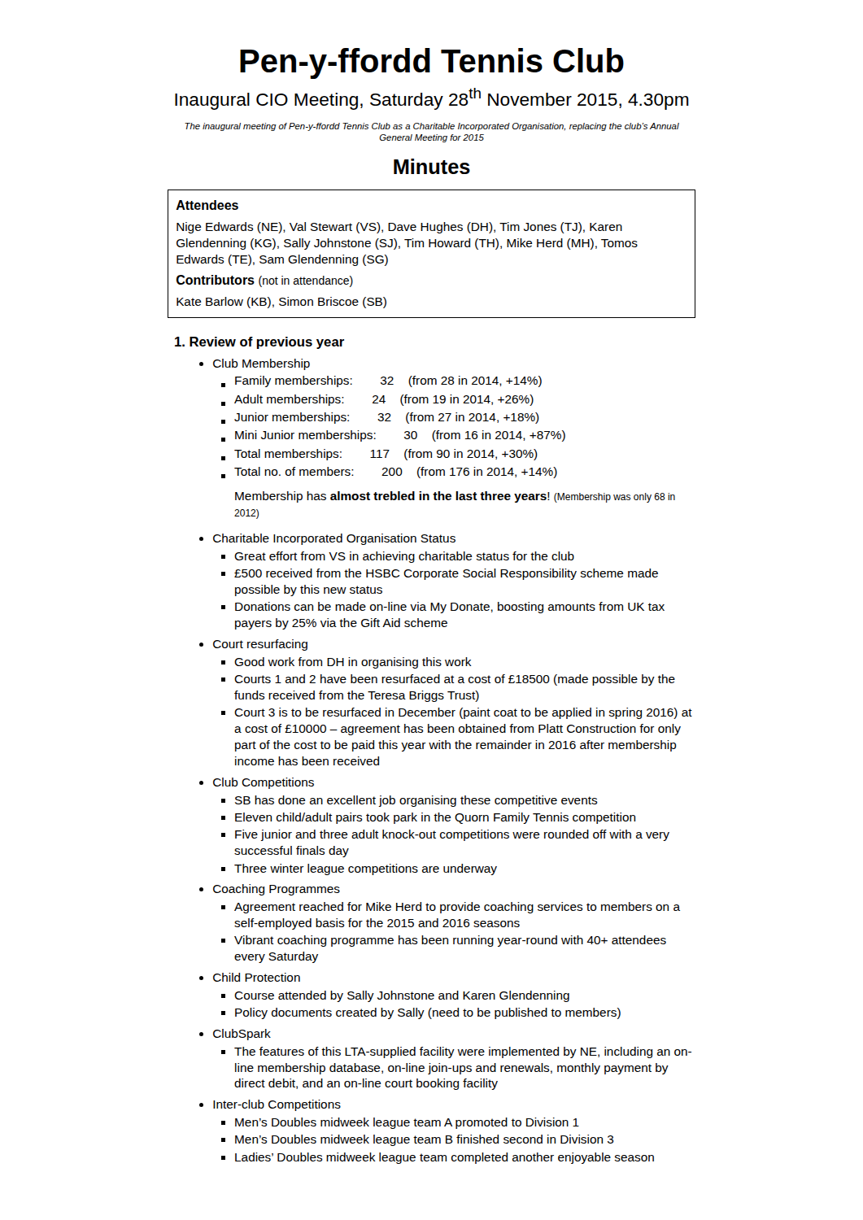Pen-y-ffordd Tennis Club
Inaugural CIO Meeting, Saturday 28th November 2015, 4.30pm
The inaugural meeting of Pen-y-ffordd Tennis Club as a Charitable Incorporated Organisation, replacing the club’s Annual General Meeting for 2015
Minutes
Attendees
Nige Edwards (NE), Val Stewart (VS), Dave Hughes (DH), Tim Jones (TJ), Karen Glendenning (KG), Sally Johnstone (SJ), Tim Howard (TH), Mike Herd (MH), Tomos Edwards (TE), Sam Glendenning (SG)
Contributors (not in attendance)
Kate Barlow (KB), Simon Briscoe (SB)
Review of previous year
Club Membership
| Family memberships: | 32 | (from 28 in 2014, +14%) |
| Adult memberships: | 24 | (from 19 in 2014, +26%) |
| Junior memberships: | 32 | (from 27 in 2014, +18%) |
| Mini Junior memberships: | 30 | (from 16 in 2014, +87%) |
| Total memberships: | 117 | (from 90 in 2014, +30%) |
| Total no. of members: | 200 | (from 176 in 2014, +14%) |
Membership has almost trebled in the last three years! (Membership was only 68 in 2012)
Charitable Incorporated Organisation Status
Great effort from VS in achieving charitable status for the club
£500 received from the HSBC Corporate Social Responsibility scheme made possible by this new status
Donations can be made on-line via My Donate, boosting amounts from UK tax payers by 25% via the Gift Aid scheme
Court resurfacing
Good work from DH in organising this work
Courts 1 and 2 have been resurfaced at a cost of £18500 (made possible by the funds received from the Teresa Briggs Trust)
Court 3 is to be resurfaced in December (paint coat to be applied in spring 2016) at a cost of £10000 – agreement has been obtained from Platt Construction for only part of the cost to be paid this year with the remainder in 2016 after membership income has been received
Club Competitions
SB has done an excellent job organising these competitive events
Eleven child/adult pairs took park in the Quorn Family Tennis competition
Five junior and three adult knock-out competitions were rounded off with a very successful finals day
Three winter league competitions are underway
Coaching Programmes
Agreement reached for Mike Herd to provide coaching services to members on a self-employed basis for the 2015 and 2016 seasons
Vibrant coaching programme has been running year-round with 40+ attendees every Saturday
Child Protection
Course attended by Sally Johnstone and Karen Glendenning
Policy documents created by Sally (need to be published to members)
ClubSpark
The features of this LTA-supplied facility were implemented by NE, including an on-line membership database, on-line join-ups and renewals, monthly payment by direct debit, and an on-line court booking facility
Inter-club Competitions
Men’s Doubles midweek league team A promoted to Division 1
Men’s Doubles midweek league team B finished second in Division 3
Ladies’ Doubles midweek league team completed another enjoyable season